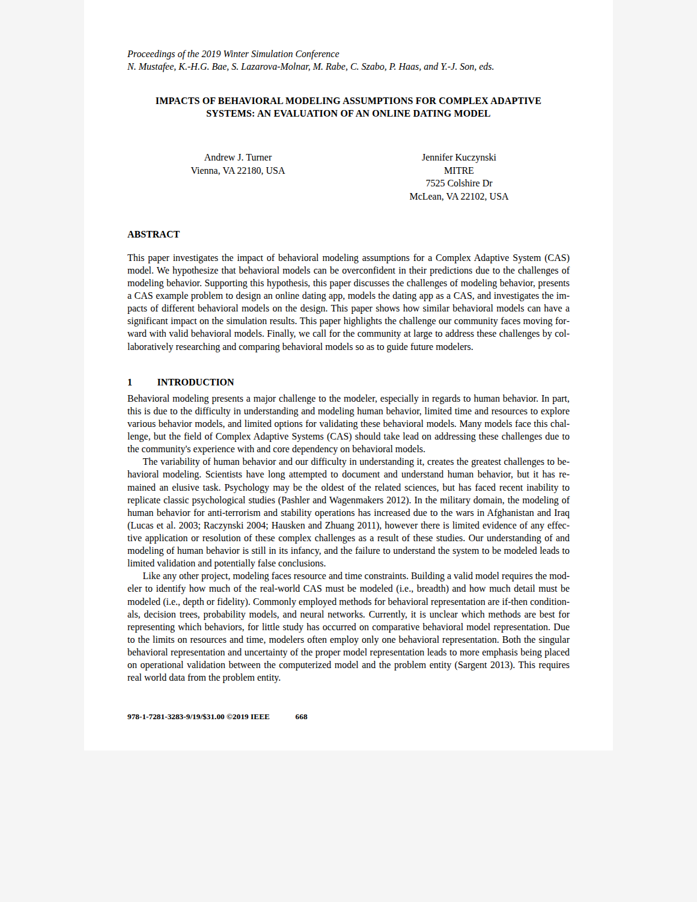Proceedings of the 2019 Winter Simulation Conference
N. Mustafee, K.-H.G. Bae, S. Lazarova-Molnar, M. Rabe, C. Szabo, P. Haas, and Y.-J. Son, eds.
Impacts of Behavioral Modeling Assumptions for Complex Adaptive Systems: An Evaluation of an Online Dating Model
| Andrew J. Turner | Jennifer Kuczynski |
| Vienna, VA 22180, USA | MITRE 7525 Colshire Dr McLean, VA 22102, USA |
Abstract
This paper investigates the impact of behavioral modeling assumptions for a Complex Adaptive System (CAS) model. We hypothesize that behavioral models can be overconfident in their predictions due to the challenges of modeling behavior. Supporting this hypothesis, this paper discusses the challenges of modeling behavior, presents a CAS example problem to design an online dating app, models the dating app as a CAS, and investigates the impacts of different behavioral models on the design. This paper shows how similar behavioral models can have a significant impact on the simulation results. This paper highlights the challenge our community faces moving forward with valid behavioral models. Finally, we call for the community at large to address these challenges by collaboratively researching and comparing behavioral models so as to guide future modelers.
1 Introduction
Behavioral modeling presents a major challenge to the modeler, especially in regards to human behavior. In part, this is due to the difficulty in understanding and modeling human behavior, limited time and resources to explore various behavior models, and limited options for validating these behavioral models. Many models face this challenge, but the field of Complex Adaptive Systems (CAS) should take lead on addressing these challenges due to the community's experience with and core dependency on behavioral models.
The variability of human behavior and our difficulty in understanding it, creates the greatest challenges to behavioral modeling. Scientists have long attempted to document and understand human behavior, but it has remained an elusive task. Psychology may be the oldest of the related sciences, but has faced recent inability to replicate classic psychological studies (Pashler and Wagenmakers 2012). In the military domain, the modeling of human behavior for anti-terrorism and stability operations has increased due to the wars in Afghanistan and Iraq (Lucas et al. 2003; Raczynski 2004; Hausken and Zhuang 2011), however there is limited evidence of any effective application or resolution of these complex challenges as a result of these studies. Our understanding of and modeling of human behavior is still in its infancy, and the failure to understand the system to be modeled leads to limited validation and potentially false conclusions.
Like any other project, modeling faces resource and time constraints. Building a valid model requires the modeler to identify how much of the real-world CAS must be modeled (i.e., breadth) and how much detail must be modeled (i.e., depth or fidelity). Commonly employed methods for behavioral representation are if-then conditionals, decision trees, probability models, and neural networks. Currently, it is unclear which methods are best for representing which behaviors, for little study has occurred on comparative behavioral model representation. Due to the limits on resources and time, modelers often employ only one behavioral representation. Both the singular behavioral representation and uncertainty of the proper model representation leads to more emphasis being placed on operational validation between the computerized model and the problem entity (Sargent 2013). This requires real world data from the problem entity.
978-1-7281-3283-9/19/$31.00 ©2019 IEEE 668